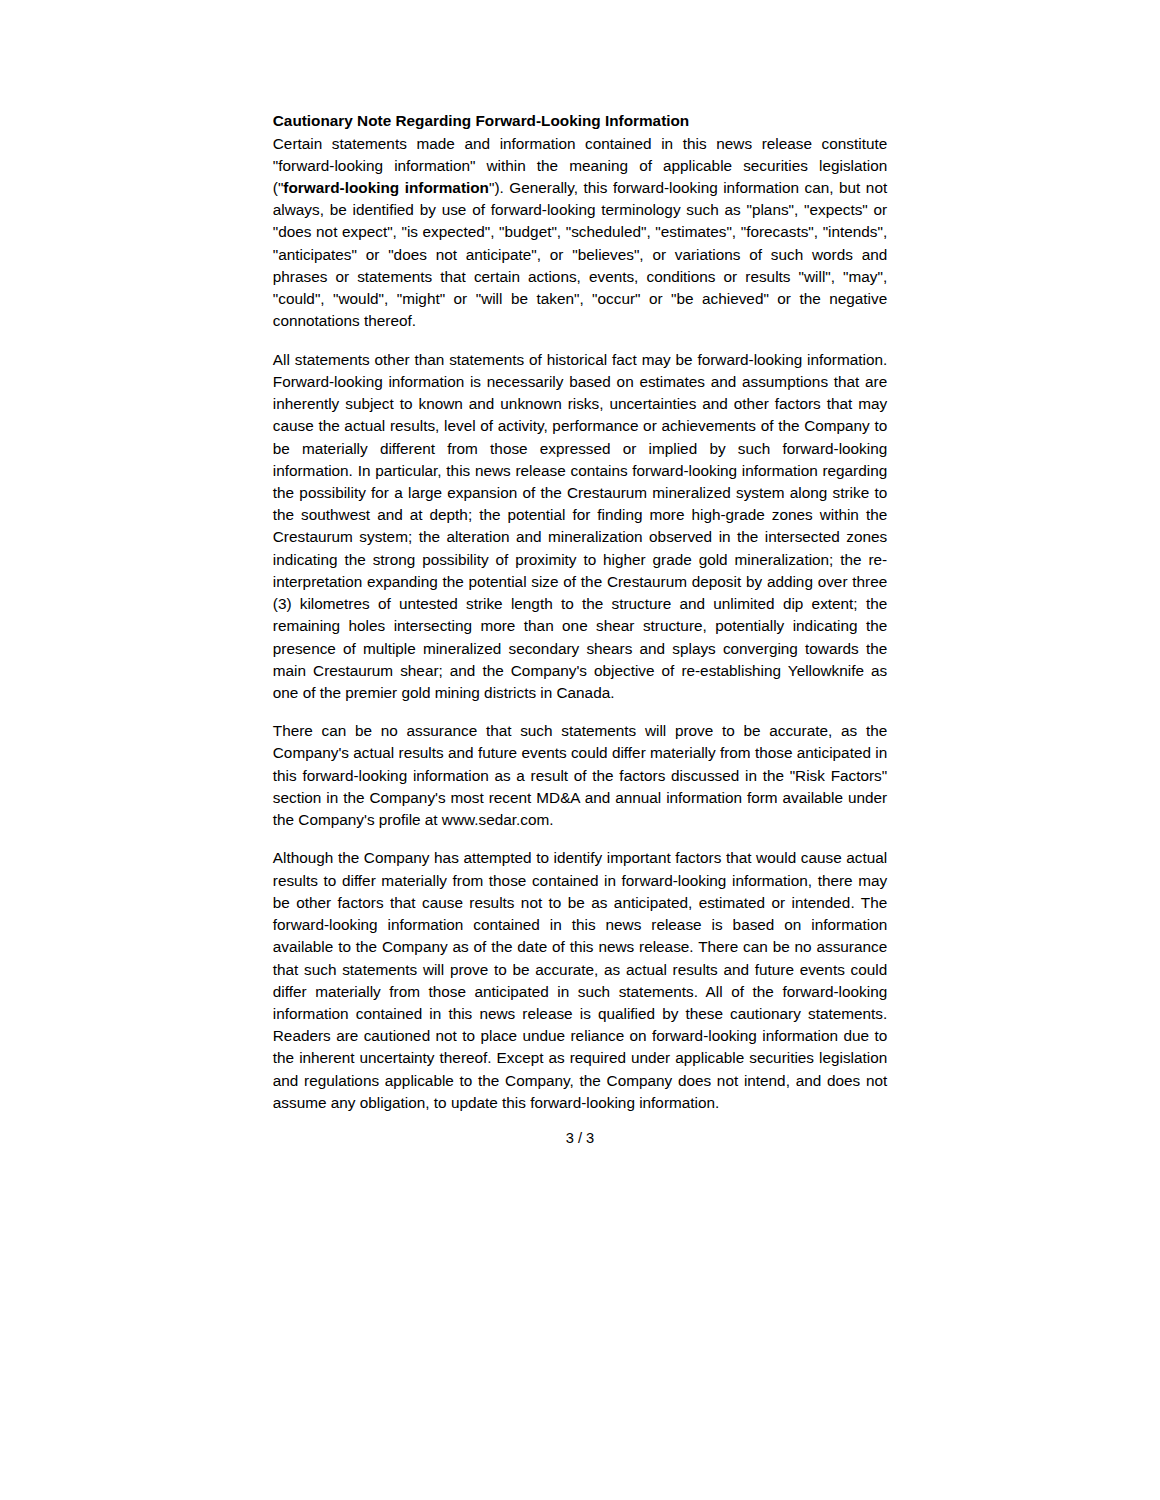Cautionary Note Regarding Forward-Looking Information
Certain statements made and information contained in this news release constitute "forward-looking information" within the meaning of applicable securities legislation ("forward-looking information"). Generally, this forward-looking information can, but not always, be identified by use of forward-looking terminology such as "plans", "expects" or "does not expect", "is expected", "budget", "scheduled", "estimates", "forecasts", "intends", "anticipates" or "does not anticipate", or "believes", or variations of such words and phrases or statements that certain actions, events, conditions or results "will", "may", "could", "would", "might" or "will be taken", "occur" or "be achieved" or the negative connotations thereof.
All statements other than statements of historical fact may be forward-looking information. Forward-looking information is necessarily based on estimates and assumptions that are inherently subject to known and unknown risks, uncertainties and other factors that may cause the actual results, level of activity, performance or achievements of the Company to be materially different from those expressed or implied by such forward-looking information. In particular, this news release contains forward-looking information regarding the possibility for a large expansion of the Crestaurum mineralized system along strike to the southwest and at depth; the potential for finding more high-grade zones within the Crestaurum system; the alteration and mineralization observed in the intersected zones indicating the strong possibility of proximity to higher grade gold mineralization; the re-interpretation expanding the potential size of the Crestaurum deposit by adding over three (3) kilometres of untested strike length to the structure and unlimited dip extent; the remaining holes intersecting more than one shear structure, potentially indicating the presence of multiple mineralized secondary shears and splays converging towards the main Crestaurum shear; and the Company's objective of re-establishing Yellowknife as one of the premier gold mining districts in Canada.
There can be no assurance that such statements will prove to be accurate, as the Company's actual results and future events could differ materially from those anticipated in this forward-looking information as a result of the factors discussed in the "Risk Factors" section in the Company's most recent MD&A and annual information form available under the Company's profile at www.sedar.com.
Although the Company has attempted to identify important factors that would cause actual results to differ materially from those contained in forward-looking information, there may be other factors that cause results not to be as anticipated, estimated or intended. The forward-looking information contained in this news release is based on information available to the Company as of the date of this news release. There can be no assurance that such statements will prove to be accurate, as actual results and future events could differ materially from those anticipated in such statements. All of the forward-looking information contained in this news release is qualified by these cautionary statements. Readers are cautioned not to place undue reliance on forward-looking information due to the inherent uncertainty thereof. Except as required under applicable securities legislation and regulations applicable to the Company, the Company does not intend, and does not assume any obligation, to update this forward-looking information.
3 / 3